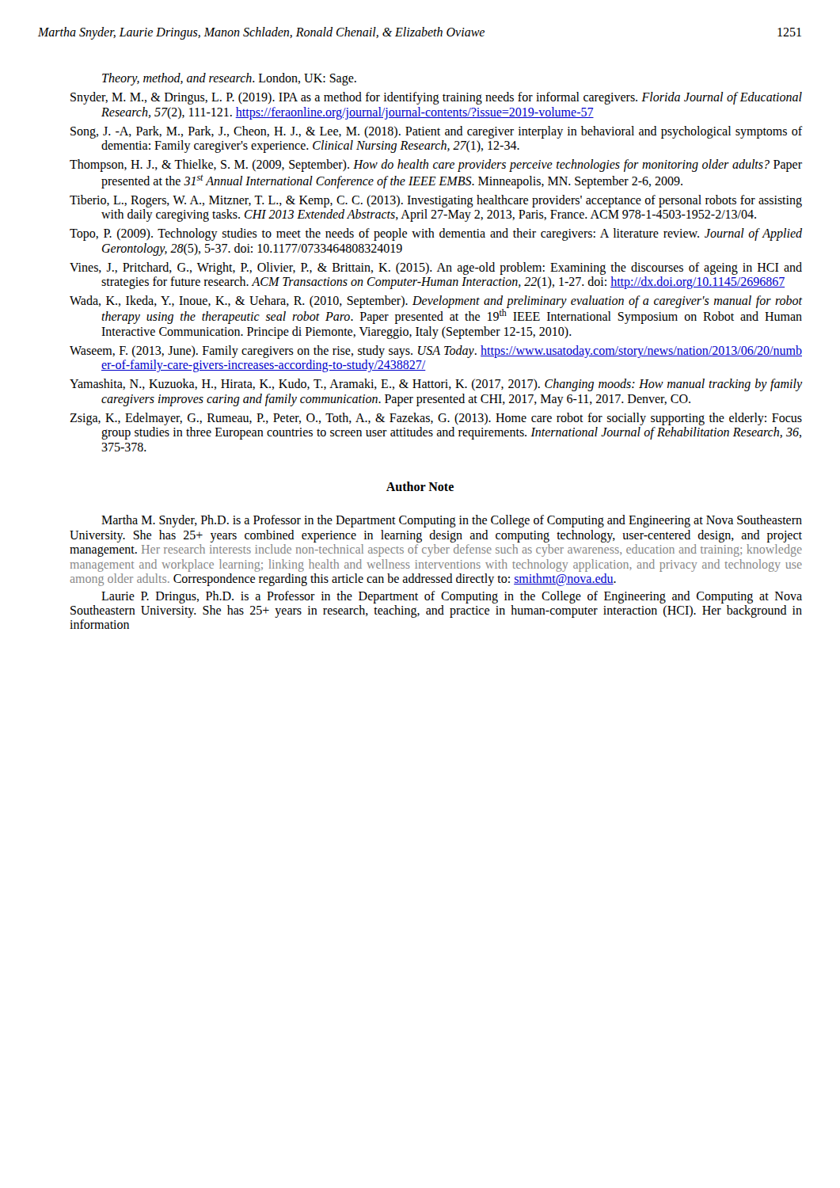Martha Snyder, Laurie Dringus, Manon Schladen, Ronald Chenail, & Elizabeth Oviawe 1251
Theory, method, and research. London, UK: Sage.
Snyder, M. M., & Dringus, L. P. (2019). IPA as a method for identifying training needs for informal caregivers. Florida Journal of Educational Research, 57(2), 111-121. https://feraonline.org/journal/journal-contents/?issue=2019-volume-57
Song, J. -A, Park, M., Park, J., Cheon, H. J., & Lee, M. (2018). Patient and caregiver interplay in behavioral and psychological symptoms of dementia: Family caregiver's experience. Clinical Nursing Research, 27(1), 12-34.
Thompson, H. J., & Thielke, S. M. (2009, September). How do health care providers perceive technologies for monitoring older adults? Paper presented at the 31st Annual International Conference of the IEEE EMBS. Minneapolis, MN. September 2-6, 2009.
Tiberio, L., Rogers, W. A., Mitzner, T. L., & Kemp, C. C. (2013). Investigating healthcare providers' acceptance of personal robots for assisting with daily caregiving tasks. CHI 2013 Extended Abstracts, April 27-May 2, 2013, Paris, France. ACM 978-1-4503-1952-2/13/04.
Topo, P. (2009). Technology studies to meet the needs of people with dementia and their caregivers: A literature review. Journal of Applied Gerontology, 28(5), 5-37. doi: 10.1177/0733464808324019
Vines, J., Pritchard, G., Wright, P., Olivier, P., & Brittain, K. (2015). An age-old problem: Examining the discourses of ageing in HCI and strategies for future research. ACM Transactions on Computer-Human Interaction, 22(1), 1-27. doi: http://dx.doi.org/10.1145/2696867
Wada, K., Ikeda, Y., Inoue, K., & Uehara, R. (2010, September). Development and preliminary evaluation of a caregiver's manual for robot therapy using the therapeutic seal robot Paro. Paper presented at the 19th IEEE International Symposium on Robot and Human Interactive Communication. Principe di Piemonte, Viareggio, Italy (September 12-15, 2010).
Waseem, F. (2013, June). Family caregivers on the rise, study says. USA Today. https://www.usatoday.com/story/news/nation/2013/06/20/number-of-family-care-givers-increases-according-to-study/2438827/
Yamashita, N., Kuzuoka, H., Hirata, K., Kudo, T., Aramaki, E., & Hattori, K. (2017, 2017). Changing moods: How manual tracking by family caregivers improves caring and family communication. Paper presented at CHI, 2017, May 6-11, 2017. Denver, CO.
Zsiga, K., Edelmayer, G., Rumeau, P., Peter, O., Toth, A., & Fazekas, G. (2013). Home care robot for socially supporting the elderly: Focus group studies in three European countries to screen user attitudes and requirements. International Journal of Rehabilitation Research, 36, 375-378.
Author Note
Martha M. Snyder, Ph.D. is a Professor in the Department Computing in the College of Computing and Engineering at Nova Southeastern University. She has 25+ years combined experience in learning design and computing technology, user-centered design, and project management. Her research interests include non-technical aspects of cyber defense such as cyber awareness, education and training; knowledge management and workplace learning; linking health and wellness interventions with technology application, and privacy and technology use among older adults. Correspondence regarding this article can be addressed directly to: smithmt@nova.edu.
Laurie P. Dringus, Ph.D. is a Professor in the Department of Computing in the College of Engineering and Computing at Nova Southeastern University. She has 25+ years in research, teaching, and practice in human-computer interaction (HCI). Her background in information